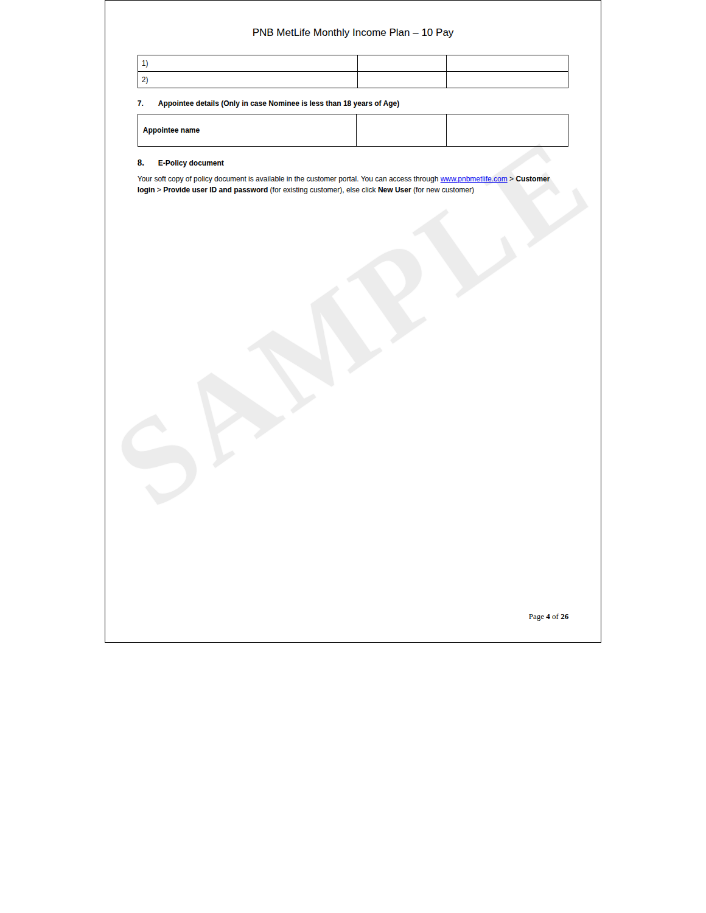SAMPLE
PNB MetLife Monthly Income Plan – 10 Pay
| 1) | | |
| 2) | | |
7. Appointee details (Only in case Nominee is less than 18 years of Age)
| Appointee name | | |
8. E-Policy document
Your soft copy of policy document is available in the customer portal. You can access through www.pnbmetlife.com > Customer login > Provide user ID and password (for existing customer), else click New User (for new customer)
Page 4 of 26